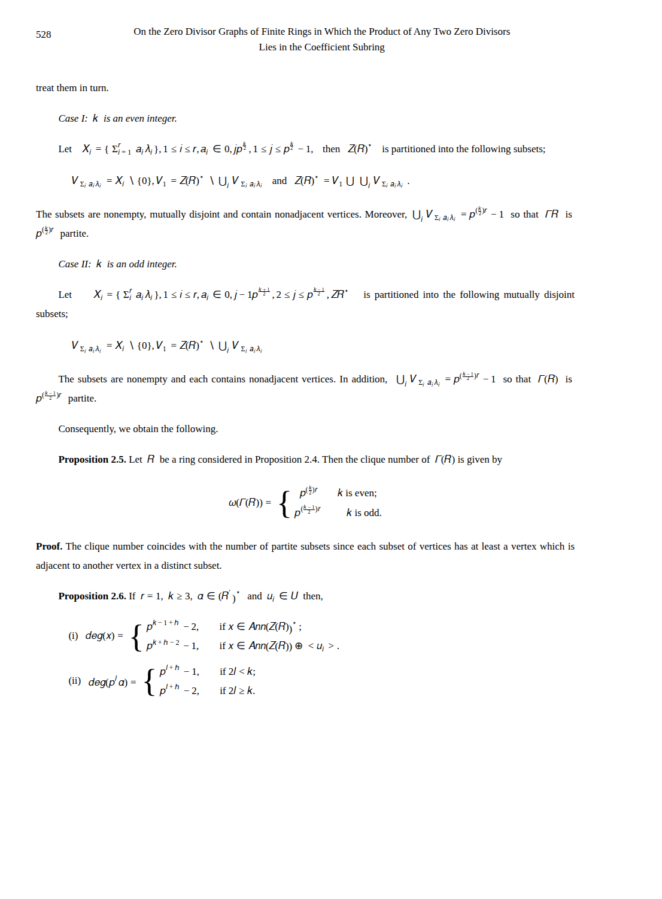528
On the Zero Divisor Graphs of Finite Rings in Which the Product of Any Two Zero Divisors
Lies in the Coefficient Subring
treat them in turn.
Case I: k is an even integer.
Let Xi = { Σi=1r aiλi } , 1≤i≤r , ai ∈ 0,j pk2 , 1≤j≤ pk2 −1, then Z(R)⋆ is partitioned into the following subsets;
VΣiaiλi = Xi ∖ {0} , V1 = Z(R)⋆ ∖ ⋃i VΣiaiλi and Z(R)⋆ = V1 ⋃ ⋃i VΣiaiλi .
The subsets are nonempty, mutually disjoint and contain nonadjacent vertices. Moreover, ⋃i VΣiaiλi = p(k2)r −1 so that ΓR is p(k2)r partite.
Case II: k is an odd integer.
Let Xi = { Σir aiλi } , 1≤i≤r , ai ∈ 0, j−1 pk+12 , 2≤j≤ pk−12 , ZR⋆ is partitioned into the following mutually disjoint subsets;
VΣiaiλi = Xi ∖ {0} , V1 = Z(R)⋆ ∖ ⋃i VΣiaiλi
The subsets are nonempty and each contains nonadjacent vertices. In addition, ⋃i VΣiaiλi = p(k−12)r −1 so that Γ(R) is p(k−12)r partite.
Consequently, we obtain the following.
Proposition 2.5. Let R be a ring considered in Proposition 2.4. Then the clique number of Γ(R) is given by
ω(Γ(R))= { p(k2)r k is even; p(k−12)r k is odd.
Proof. The clique number coincides with the number of partite subsets since each subset of vertices has at least a vertex which is adjacent to another vertex in a distinct subset.
Proposition 2.6. If r=1, k≥3, α∈(R′)⋆ and ui∈U then,
(i) deg(x)= { pk−1+h−2, if x∈Ann(Z(R))⋆; pk+h−2−1, if x∈Ann(Z(R))⊕<ui>.
(ii) deg(plα)= { pl+h−1, if 2l<k; pl+h−2, if 2l≥k.